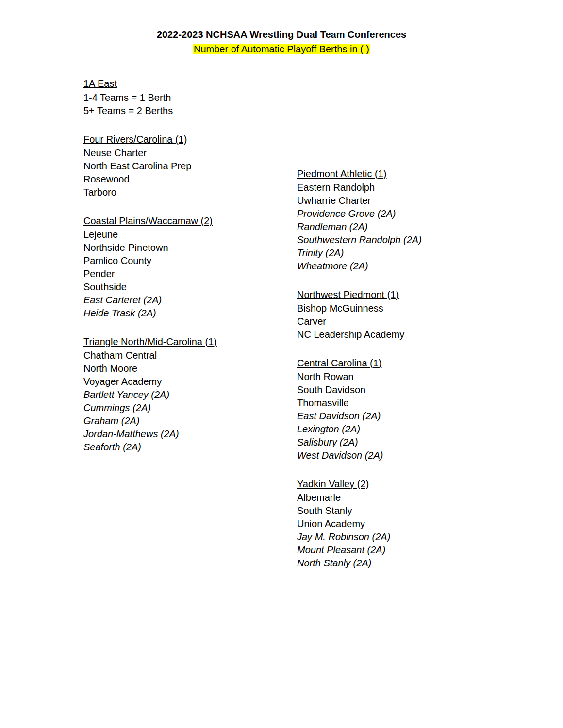2022-2023 NCHSAA Wrestling Dual Team Conferences
Number of Automatic Playoff Berths in ( )
1A East
1-4 Teams = 1 Berth
5+ Teams = 2 Berths
Four Rivers/Carolina (1)
Neuse Charter
North East Carolina Prep
Rosewood
Tarboro
Coastal Plains/Waccamaw (2)
Lejeune
Northside-Pinetown
Pamlico County
Pender
Southside
East Carteret (2A)
Heide Trask (2A)
Triangle North/Mid-Carolina (1)
Chatham Central
North Moore
Voyager Academy
Bartlett Yancey (2A)
Cummings (2A)
Graham (2A)
Jordan-Matthews (2A)
Seaforth (2A)
Piedmont Athletic (1)
Eastern Randolph
Uwharrie Charter
Providence Grove (2A)
Randleman (2A)
Southwestern Randolph (2A)
Trinity (2A)
Wheatmore (2A)
Northwest Piedmont (1)
Bishop McGuinness
Carver
NC Leadership Academy
Central Carolina (1)
North Rowan
South Davidson
Thomasville
East Davidson (2A)
Lexington (2A)
Salisbury (2A)
West Davidson (2A)
Yadkin Valley (2)
Albemarle
South Stanly
Union Academy
Jay M. Robinson (2A)
Mount Pleasant (2A)
North Stanly (2A)